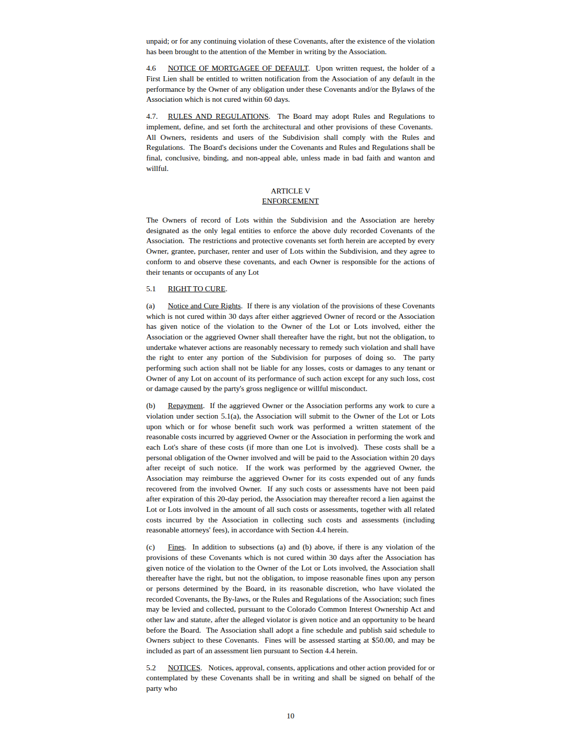unpaid; or for any continuing violation of these Covenants, after the existence of the violation has been brought to the attention of the Member in writing by the Association.
4.6 NOTICE OF MORTGAGEE OF DEFAULT. Upon written request, the holder of a First Lien shall be entitled to written notification from the Association of any default in the performance by the Owner of any obligation under these Covenants and/or the Bylaws of the Association which is not cured within 60 days.
4.7. RULES AND REGULATIONS. The Board may adopt Rules and Regulations to implement, define, and set forth the architectural and other provisions of these Covenants. All Owners, residents and users of the Subdivision shall comply with the Rules and Regulations. The Board's decisions under the Covenants and Rules and Regulations shall be final, conclusive, binding, and non-appeal able, unless made in bad faith and wanton and willful.
ARTICLE V
ENFORCEMENT
The Owners of record of Lots within the Subdivision and the Association are hereby designated as the only legal entities to enforce the above duly recorded Covenants of the Association. The restrictions and protective covenants set forth herein are accepted by every Owner, grantee, purchaser, renter and user of Lots within the Subdivision, and they agree to conform to and observe these covenants, and each Owner is responsible for the actions of their tenants or occupants of any Lot
5.1 RIGHT TO CURE.
(a) Notice and Cure Rights. If there is any violation of the provisions of these Covenants which is not cured within 30 days after either aggrieved Owner of record or the Association has given notice of the violation to the Owner of the Lot or Lots involved, either the Association or the aggrieved Owner shall thereafter have the right, but not the obligation, to undertake whatever actions are reasonably necessary to remedy such violation and shall have the right to enter any portion of the Subdivision for purposes of doing so. The party performing such action shall not be liable for any losses, costs or damages to any tenant or Owner of any Lot on account of its performance of such action except for any such loss, cost or damage caused by the party's gross negligence or willful misconduct.
(b) Repayment. If the aggrieved Owner or the Association performs any work to cure a violation under section 5.1(a), the Association will submit to the Owner of the Lot or Lots upon which or for whose benefit such work was performed a written statement of the reasonable costs incurred by aggrieved Owner or the Association in performing the work and each Lot's share of these costs (if more than one Lot is involved). These costs shall be a personal obligation of the Owner involved and will be paid to the Association within 20 days after receipt of such notice. If the work was performed by the aggrieved Owner, the Association may reimburse the aggrieved Owner for its costs expended out of any funds recovered from the involved Owner. If any such costs or assessments have not been paid after expiration of this 20-day period, the Association may thereafter record a lien against the Lot or Lots involved in the amount of all such costs or assessments, together with all related costs incurred by the Association in collecting such costs and assessments (including reasonable attorneys' fees), in accordance with Section 4.4 herein.
(c) Fines. In addition to subsections (a) and (b) above, if there is any violation of the provisions of these Covenants which is not cured within 30 days after the Association has given notice of the violation to the Owner of the Lot or Lots involved, the Association shall thereafter have the right, but not the obligation, to impose reasonable fines upon any person or persons determined by the Board, in its reasonable discretion, who have violated the recorded Covenants, the By-laws, or the Rules and Regulations of the Association; such fines may be levied and collected, pursuant to the Colorado Common Interest Ownership Act and other law and statute, after the alleged violator is given notice and an opportunity to be heard before the Board. The Association shall adopt a fine schedule and publish said schedule to Owners subject to these Covenants. Fines will be assessed starting at $50.00, and may be included as part of an assessment lien pursuant to Section 4.4 herein.
5.2 NOTICES. Notices, approval, consents, applications and other action provided for or contemplated by these Covenants shall be in writing and shall be signed on behalf of the party who
10